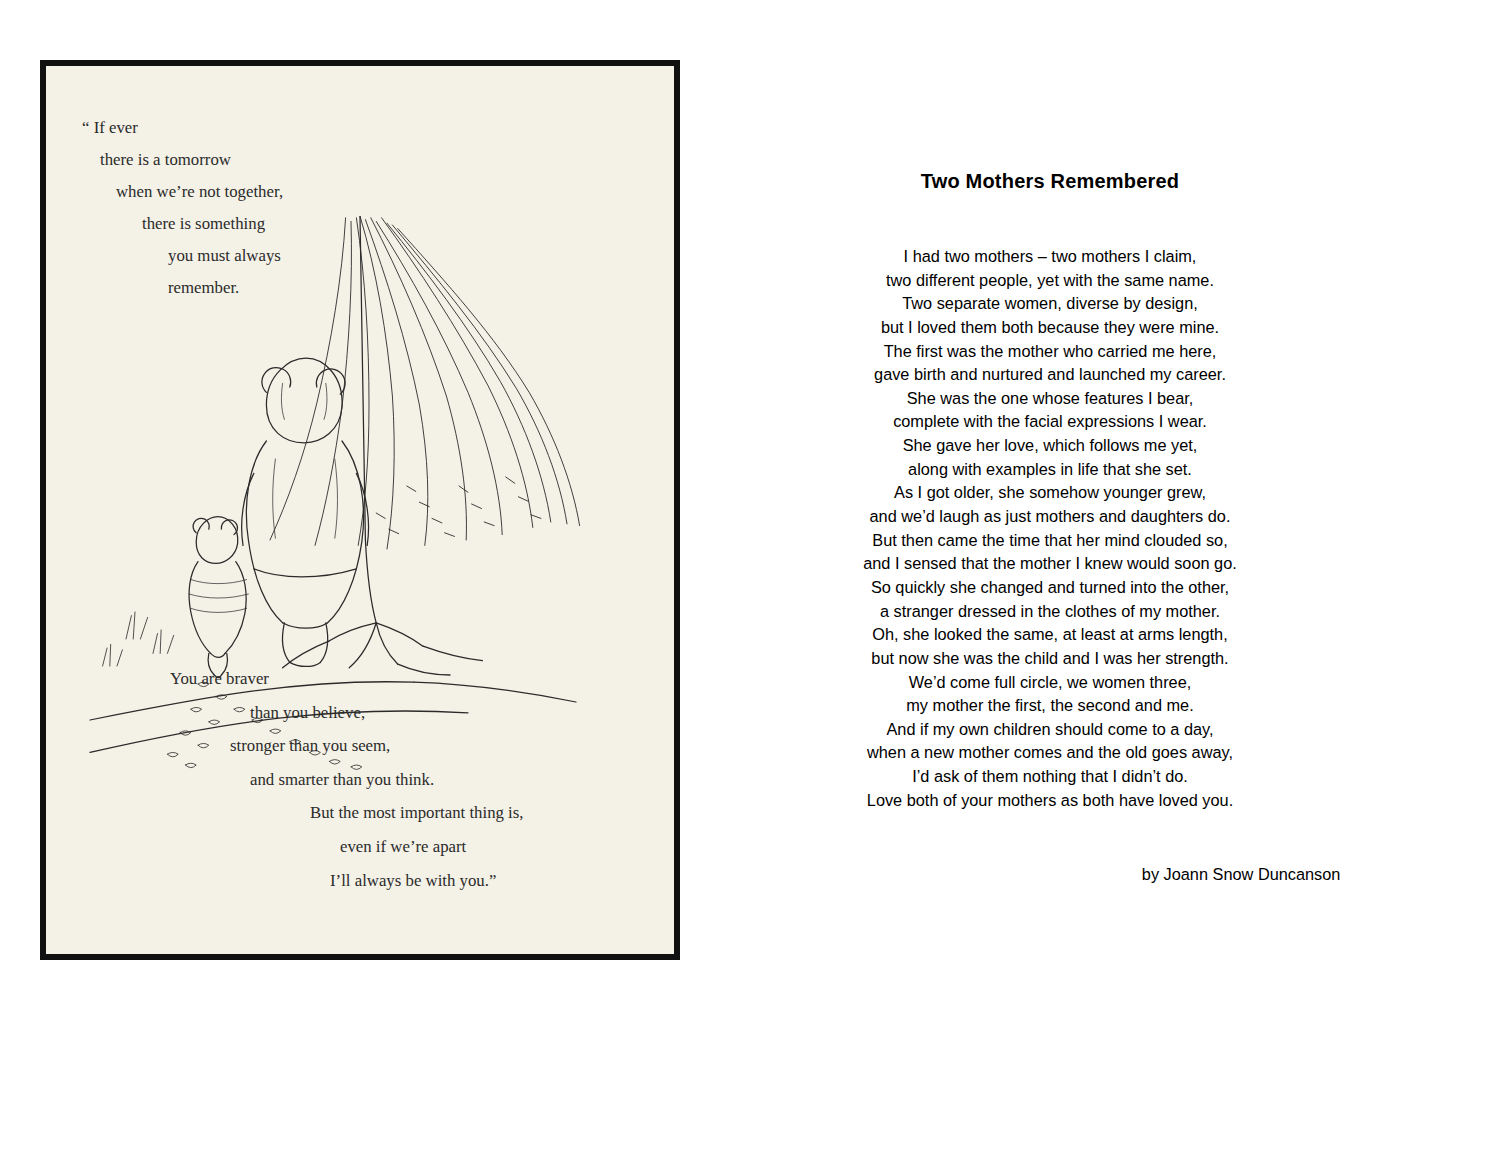“ If ever there is a tomorrow when we’re not together, there is something you must always remember.
You are braver than you believe, stronger than you seem, and smarter than you think. But the most important thing is, even if we’re apart I’ll always be with you.”
Two Mothers Remembered
I had two mothers – two mothers I claim, two different people, yet with the same name. Two separate women, diverse by design, but I loved them both because they were mine. The first was the mother who carried me here, gave birth and nurtured and launched my career. She was the one whose features I bear, complete with the facial expressions I wear. She gave her love, which follows me yet, along with examples in life that she set. As I got older, she somehow younger grew, and we’d laugh as just mothers and daughters do. But then came the time that her mind clouded so, and I sensed that the mother I knew would soon go. So quickly she changed and turned into the other, a stranger dressed in the clothes of my mother. Oh, she looked the same, at least at arms length, but now she was the child and I was her strength. We’d come full circle, we women three, my mother the first, the second and me. And if my own children should come to a day, when a new mother comes and the old goes away, I’d ask of them nothing that I didn’t do. Love both of your mothers as both have loved you.
by Joann Snow Duncanson